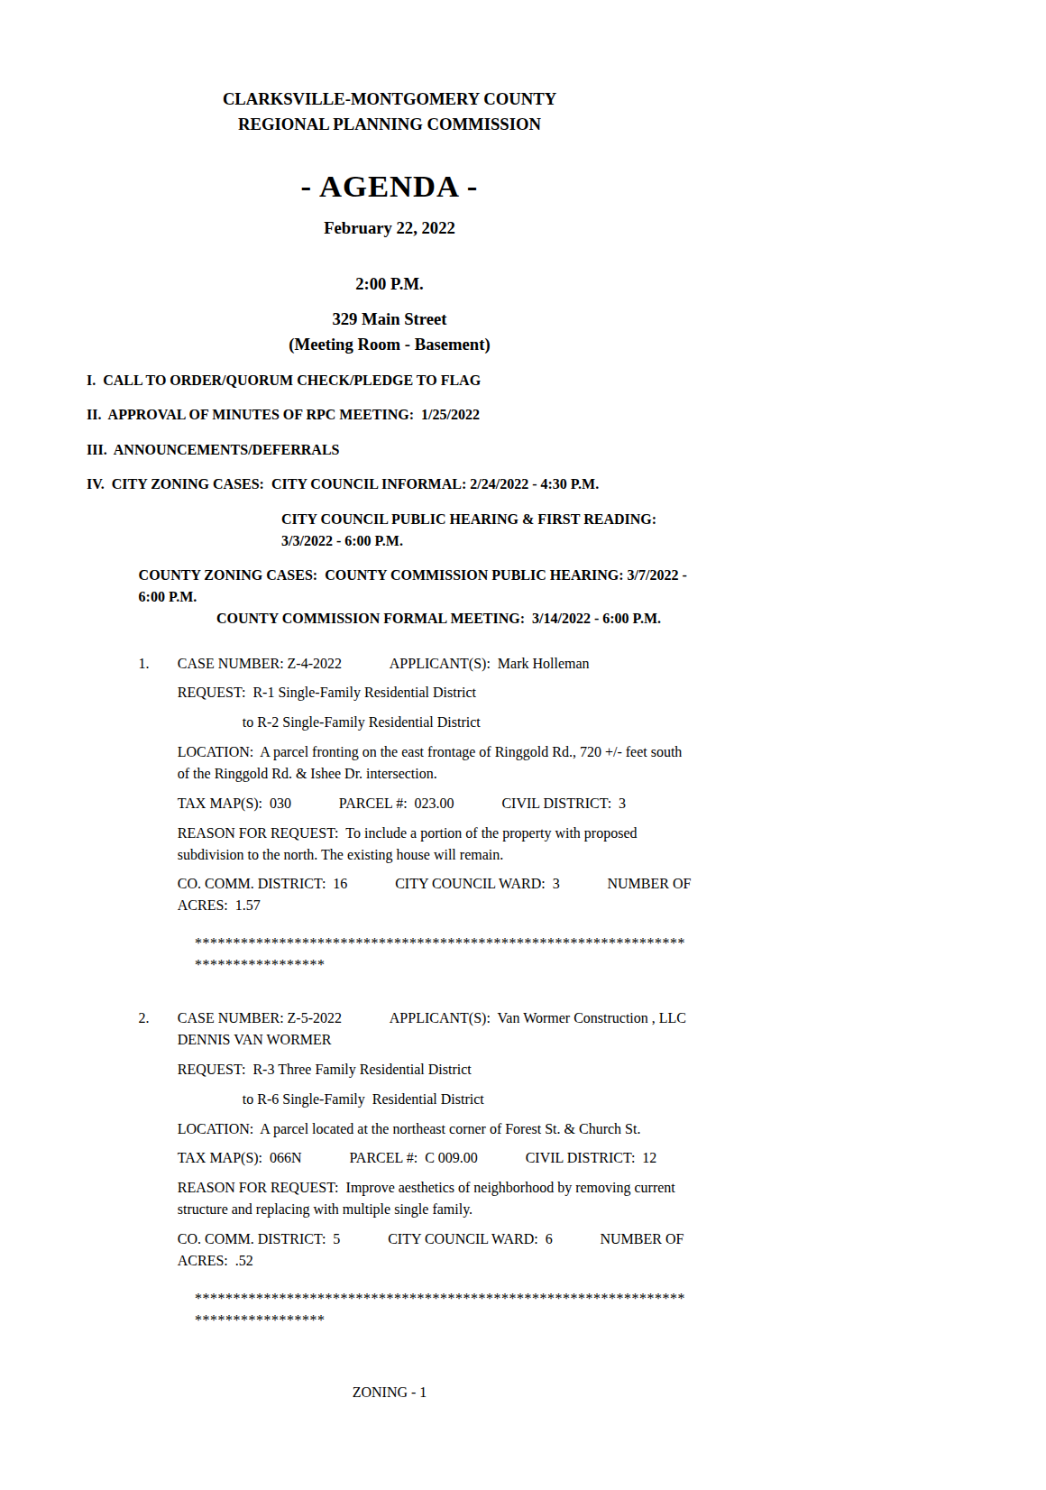CLARKSVILLE-MONTGOMERY COUNTY
REGIONAL PLANNING COMMISSION
- AGENDA -
February 22, 2022
2:00 P.M.
329 Main Street
(Meeting Room - Basement)
I. CALL TO ORDER/QUORUM CHECK/PLEDGE TO FLAG
II. APPROVAL OF MINUTES OF RPC MEETING: 1/25/2022
III. ANNOUNCEMENTS/DEFERRALS
IV. CITY ZONING CASES: CITY COUNCIL INFORMAL: 2/24/2022 - 4:30 P.M.
CITY COUNCIL PUBLIC HEARING & FIRST READING: 3/3/2022 - 6:00 P.M.
COUNTY ZONING CASES: COUNTY COMMISSION PUBLIC HEARING: 3/7/2022 - 6:00 P.M. COUNTY COMMISSION FORMAL MEETING: 3/14/2022 - 6:00 P.M.
CASE NUMBER: Z-4-2022 APPLICANT(S): Mark Holleman
REQUEST: R-1 Single-Family Residential District
to R-2 Single-Family Residential District
LOCATION: A parcel fronting on the east frontage of Ringgold Rd., 720 +/- feet south of the Ringgold Rd. & Ishee Dr. intersection.
TAX MAP(S): 030 PARCEL #: 023.00 CIVIL DISTRICT: 3
REASON FOR REQUEST: To include a portion of the property with proposed subdivision to the north. The existing house will remain.
CO. COMM. DISTRICT: 16 CITY COUNCIL WARD: 3 NUMBER OF ACRES: 1.57
*********************************************************************************
CASE NUMBER: Z-5-2022 APPLICANT(S): Van Wormer Construction , LLC DENNIS VAN WORMER
REQUEST: R-3 Three Family Residential District
to R-6 Single-Family Residential District
LOCATION: A parcel located at the northeast corner of Forest St. & Church St.
TAX MAP(S): 066N PARCEL #: C 009.00 CIVIL DISTRICT: 12
REASON FOR REQUEST: Improve aesthetics of neighborhood by removing current structure and replacing with multiple single family.
CO. COMM. DISTRICT: 5 CITY COUNCIL WARD: 6 NUMBER OF ACRES: .52
*********************************************************************************
ZONING - 1